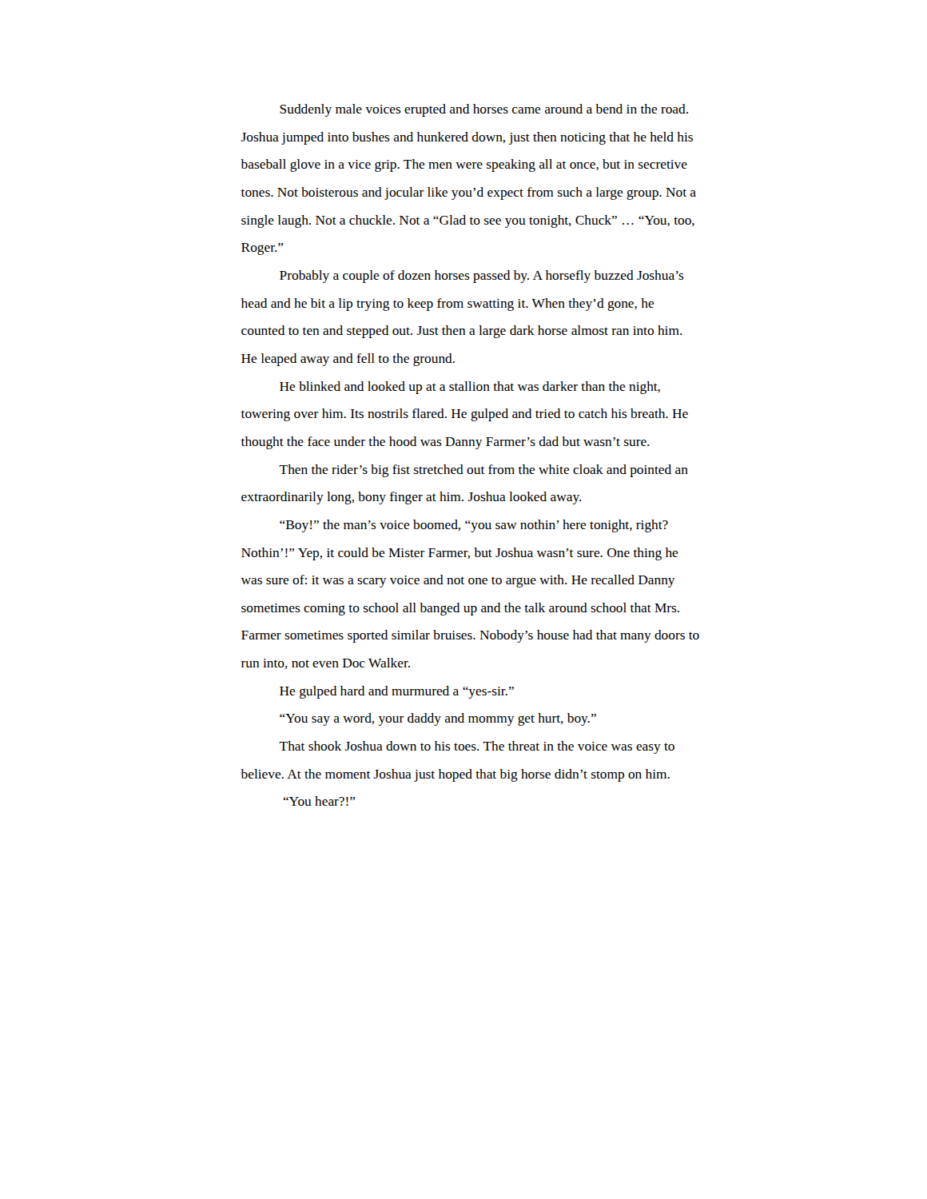Suddenly male voices erupted and horses came around a bend in the road. Joshua jumped into bushes and hunkered down, just then noticing that he held his baseball glove in a vice grip. The men were speaking all at once, but in secretive tones. Not boisterous and jocular like you’d expect from such a large group. Not a single laugh. Not a chuckle. Not a “Glad to see you tonight, Chuck” … “You, too, Roger.”
Probably a couple of dozen horses passed by. A horsefly buzzed Joshua’s head and he bit a lip trying to keep from swatting it. When they’d gone, he counted to ten and stepped out. Just then a large dark horse almost ran into him. He leaped away and fell to the ground.
He blinked and looked up at a stallion that was darker than the night, towering over him. Its nostrils flared. He gulped and tried to catch his breath. He thought the face under the hood was Danny Farmer’s dad but wasn’t sure.
Then the rider’s big fist stretched out from the white cloak and pointed an extraordinarily long, bony finger at him. Joshua looked away.
“Boy!” the man’s voice boomed, “you saw nothin’ here tonight, right? Nothin’!” Yep, it could be Mister Farmer, but Joshua wasn’t sure. One thing he was sure of: it was a scary voice and not one to argue with. He recalled Danny sometimes coming to school all banged up and the talk around school that Mrs. Farmer sometimes sported similar bruises. Nobody’s house had that many doors to run into, not even Doc Walker.
He gulped hard and murmured a “yes-sir.”
“You say a word, your daddy and mommy get hurt, boy.”
That shook Joshua down to his toes. The threat in the voice was easy to believe. At the moment Joshua just hoped that big horse didn’t stomp on him.
“You hear?!”